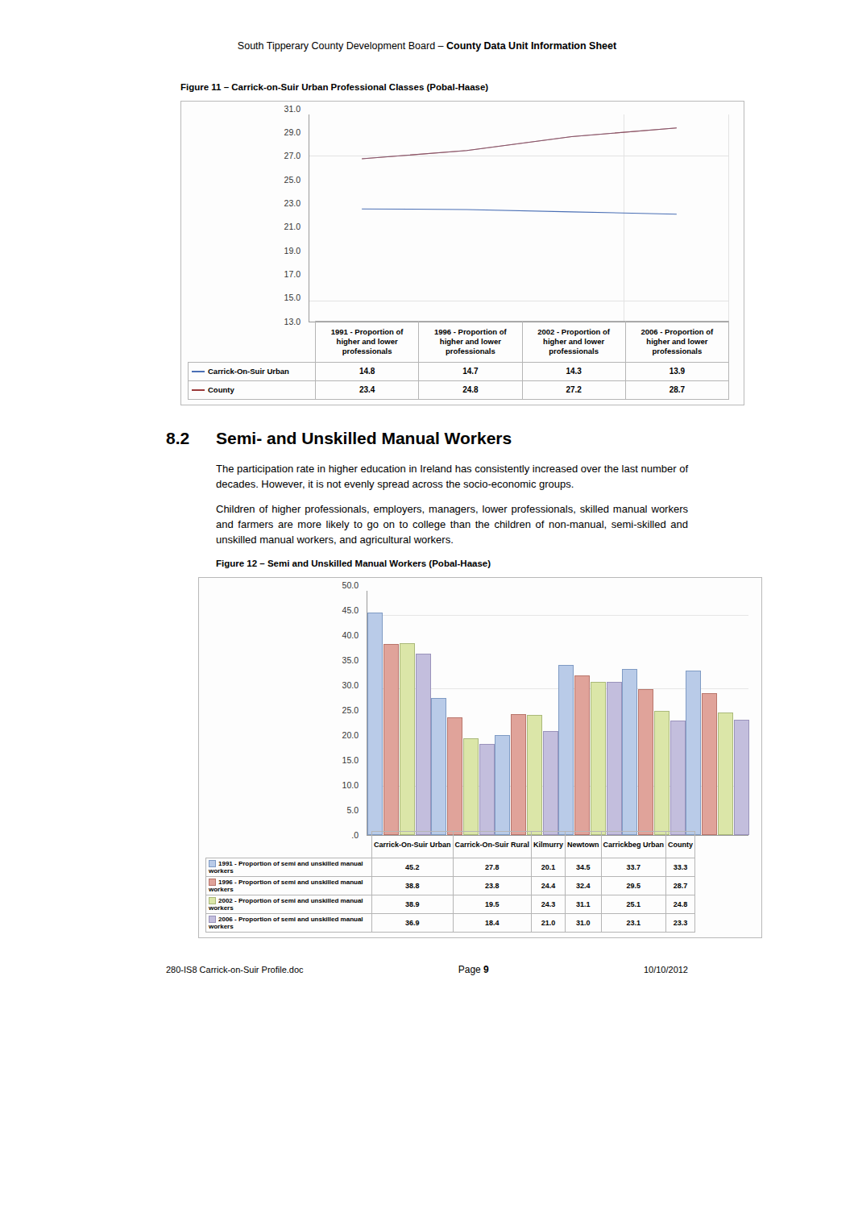South Tipperary County Development Board – County Data Unit Information Sheet
Figure 11 – Carrick-on-Suir Urban Professional Classes (Pobal-Haase)
31.0 29.0 27.0 25.0 23.0 21.0 19.0 17.0 15.0 13.0
| | 1991 - Proportion of higher and lower professionals | 1996 - Proportion of higher and lower professionals | 2002 - Proportion of higher and lower professionals | 2006 - Proportion of higher and lower professionals |
| Carrick-On-Suir Urban | 14.8 | 14.7 | 14.3 | 13.9 |
| County | 23.4 | 24.8 | 27.2 | 28.7 |
8.2 Semi- and Unskilled Manual Workers
The participation rate in higher education in Ireland has consistently increased over the last number of decades. However, it is not evenly spread across the socio-economic groups.
Children of higher professionals, employers, managers, lower professionals, skilled manual workers and farmers are more likely to go on to college than the children of non-manual, semi-skilled and unskilled manual workers, and agricultural workers.
Figure 12 – Semi and Unskilled Manual Workers (Pobal-Haase)
50.0 45.0 40.0 35.0 30.0 25.0 20.0 15.0 10.0 5.0 .0
| | Carrick-On-Suir Urban | Carrick-On-Suir Rural | Kilmurry | Newtown | Carrickbeg Urban | County |
| 1991 - Proportion of semi and unskilled manual workers | 45.2 | 27.8 | 20.1 | 34.5 | 33.7 | 33.3 |
| 1996 - Proportion of semi and unskilled manual workers | 38.8 | 23.8 | 24.4 | 32.4 | 29.5 | 28.7 |
| 2002 - Proportion of semi and unskilled manual workers | 38.9 | 19.5 | 24.3 | 31.1 | 25.1 | 24.8 |
| 2006 - Proportion of semi and unskilled manual workers | 36.9 | 18.4 | 21.0 | 31.0 | 23.1 | 23.3 |
280-IS8 Carrick-on-Suir Profile.doc
Page 9
10/10/2012